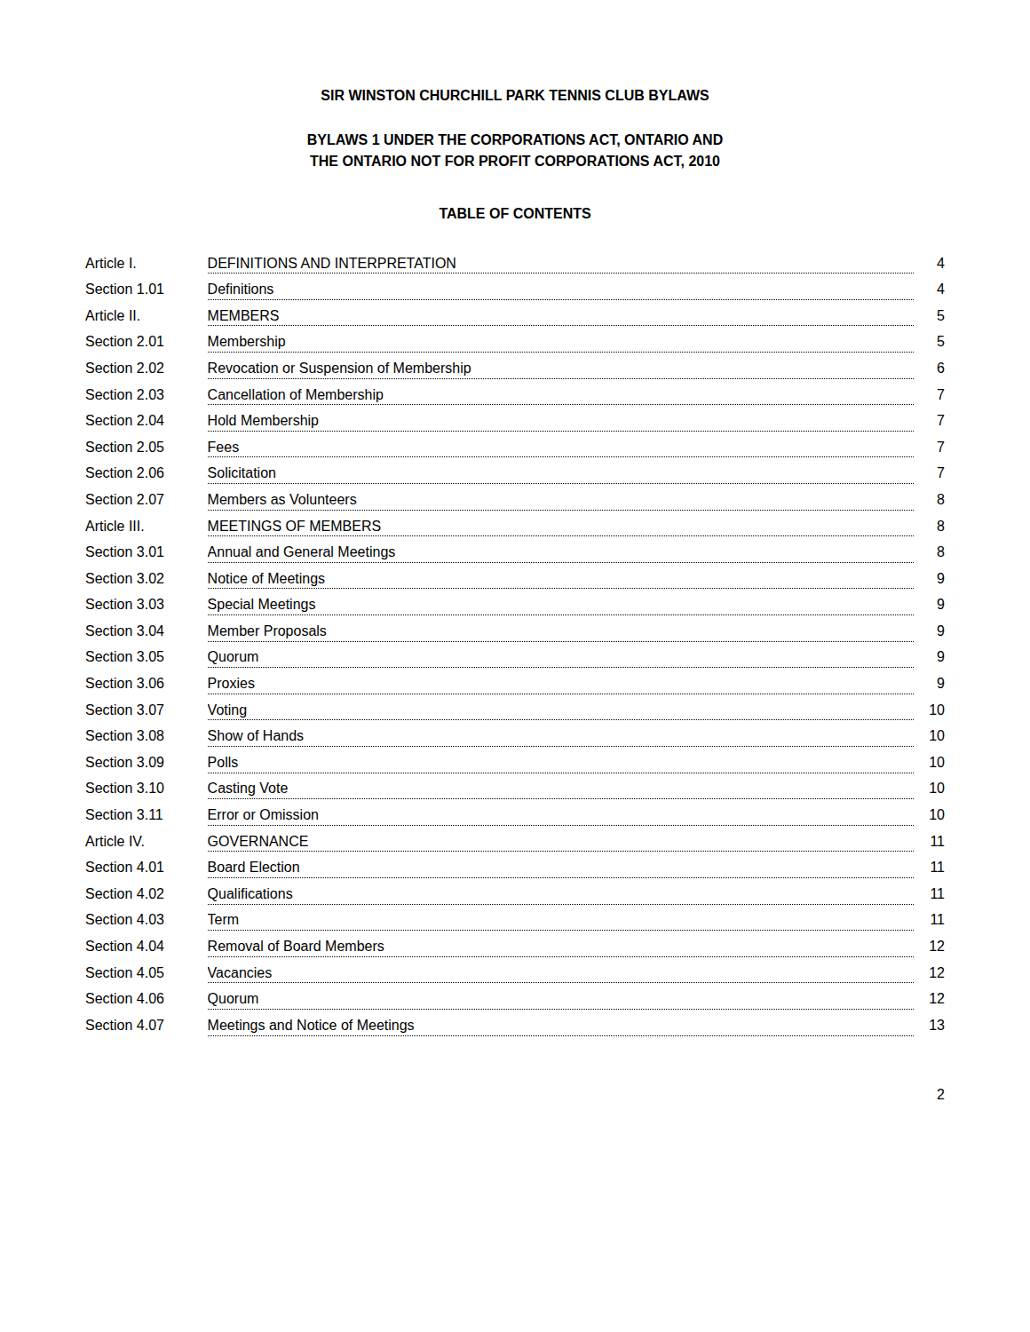SIR WINSTON CHURCHILL PARK TENNIS CLUB BYLAWS
BYLAWS 1 UNDER THE CORPORATIONS ACT, ONTARIO AND
THE ONTARIO NOT FOR PROFIT CORPORATIONS ACT, 2010
TABLE OF CONTENTS
| Article I. | DEFINITIONS AND INTERPRETATION | 4 |
| Section 1.01 | Definitions | 4 |
| Article II. | MEMBERS | 5 |
| Section 2.01 | Membership | 5 |
| Section 2.02 | Revocation or Suspension of Membership | 6 |
| Section 2.03 | Cancellation of Membership | 7 |
| Section 2.04 | Hold Membership | 7 |
| Section 2.05 | Fees | 7 |
| Section 2.06 | Solicitation | 7 |
| Section 2.07 | Members as Volunteers | 8 |
| Article III. | MEETINGS OF MEMBERS | 8 |
| Section 3.01 | Annual and General Meetings | 8 |
| Section 3.02 | Notice of Meetings | 9 |
| Section 3.03 | Special Meetings | 9 |
| Section 3.04 | Member Proposals | 9 |
| Section 3.05 | Quorum | 9 |
| Section 3.06 | Proxies | 9 |
| Section 3.07 | Voting | 10 |
| Section 3.08 | Show of Hands | 10 |
| Section 3.09 | Polls | 10 |
| Section 3.10 | Casting Vote | 10 |
| Section 3.11 | Error or Omission | 10 |
| Article IV. | GOVERNANCE | 11 |
| Section 4.01 | Board Election | 11 |
| Section 4.02 | Qualifications | 11 |
| Section 4.03 | Term | 11 |
| Section 4.04 | Removal of Board Members | 12 |
| Section 4.05 | Vacancies | 12 |
| Section 4.06 | Quorum | 12 |
| Section 4.07 | Meetings and Notice of Meetings | 13 |
2